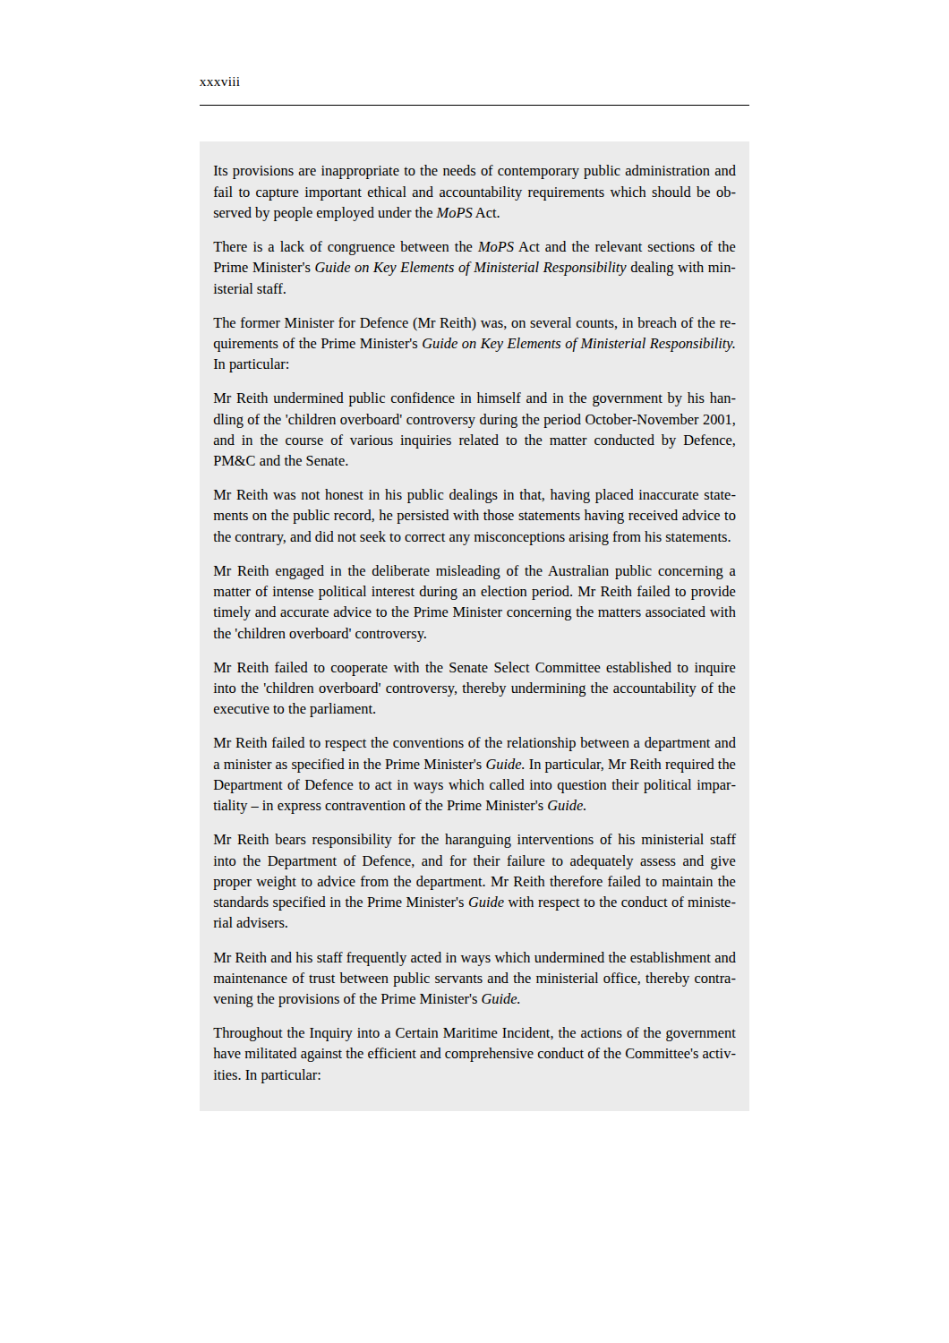xxxviii
Its provisions are inappropriate to the needs of contemporary public administration and fail to capture important ethical and accountability requirements which should be observed by people employed under the MoPS Act.
There is a lack of congruence between the MoPS Act and the relevant sections of the Prime Minister's Guide on Key Elements of Ministerial Responsibility dealing with ministerial staff.
The former Minister for Defence (Mr Reith) was, on several counts, in breach of the requirements of the Prime Minister's Guide on Key Elements of Ministerial Responsibility. In particular:
Mr Reith undermined public confidence in himself and in the government by his handling of the 'children overboard' controversy during the period October-November 2001, and in the course of various inquiries related to the matter conducted by Defence, PM&C and the Senate.
Mr Reith was not honest in his public dealings in that, having placed inaccurate statements on the public record, he persisted with those statements having received advice to the contrary, and did not seek to correct any misconceptions arising from his statements.
Mr Reith engaged in the deliberate misleading of the Australian public concerning a matter of intense political interest during an election period. Mr Reith failed to provide timely and accurate advice to the Prime Minister concerning the matters associated with the 'children overboard' controversy.
Mr Reith failed to cooperate with the Senate Select Committee established to inquire into the 'children overboard' controversy, thereby undermining the accountability of the executive to the parliament.
Mr Reith failed to respect the conventions of the relationship between a department and a minister as specified in the Prime Minister's Guide. In particular, Mr Reith required the Department of Defence to act in ways which called into question their political impartiality – in express contravention of the Prime Minister's Guide.
Mr Reith bears responsibility for the haranguing interventions of his ministerial staff into the Department of Defence, and for their failure to adequately assess and give proper weight to advice from the department. Mr Reith therefore failed to maintain the standards specified in the Prime Minister's Guide with respect to the conduct of ministerial advisers.
Mr Reith and his staff frequently acted in ways which undermined the establishment and maintenance of trust between public servants and the ministerial office, thereby contravening the provisions of the Prime Minister's Guide.
Throughout the Inquiry into a Certain Maritime Incident, the actions of the government have militated against the efficient and comprehensive conduct of the Committee's activities. In particular: